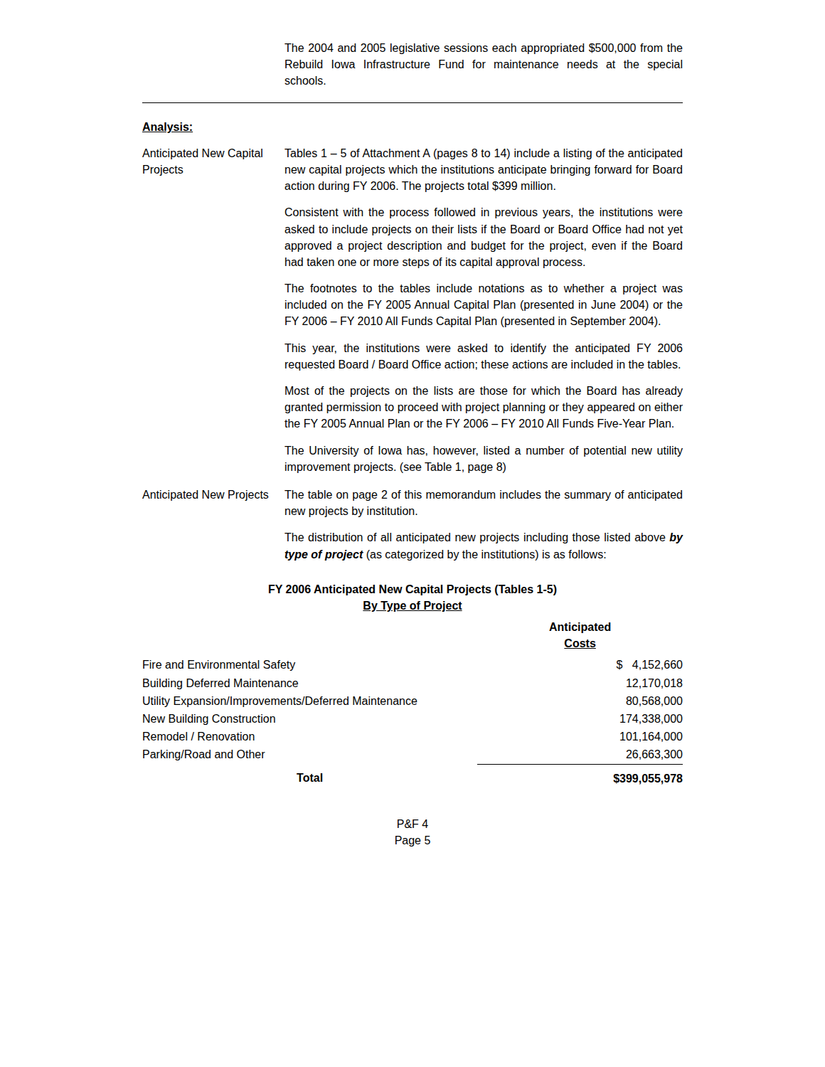The 2004 and 2005 legislative sessions each appropriated $500,000 from the Rebuild Iowa Infrastructure Fund for maintenance needs at the special schools.
Analysis:
Anticipated New Capital Projects
Tables 1 – 5 of Attachment A (pages 8 to 14) include a listing of the anticipated new capital projects which the institutions anticipate bringing forward for Board action during FY 2006. The projects total $399 million.
Consistent with the process followed in previous years, the institutions were asked to include projects on their lists if the Board or Board Office had not yet approved a project description and budget for the project, even if the Board had taken one or more steps of its capital approval process.
The footnotes to the tables include notations as to whether a project was included on the FY 2005 Annual Capital Plan (presented in June 2004) or the FY 2006 – FY 2010 All Funds Capital Plan (presented in September 2004).
This year, the institutions were asked to identify the anticipated FY 2006 requested Board / Board Office action; these actions are included in the tables.
Most of the projects on the lists are those for which the Board has already granted permission to proceed with project planning or they appeared on either the FY 2005 Annual Plan or the FY 2006 – FY 2010 All Funds Five-Year Plan.
The University of Iowa has, however, listed a number of potential new utility improvement projects. (see Table 1, page 8)
Anticipated New Projects
The table on page 2 of this memorandum includes the summary of anticipated new projects by institution.
The distribution of all anticipated new projects including those listed above by type of project (as categorized by the institutions) is as follows:
FY 2006 Anticipated New Capital Projects (Tables 1-5)
By Type of Project
| | Anticipated Costs |
| --- | --- |
| Fire and Environmental Safety | $ 4,152,660 |
| Building Deferred Maintenance | 12,170,018 |
| Utility Expansion/Improvements/Deferred Maintenance | 80,568,000 |
| New Building Construction | 174,338,000 |
| Remodel / Renovation | 101,164,000 |
| Parking/Road and Other | 26,663,300 |
| Total | $399,055,978 |
P&F 4
Page 5